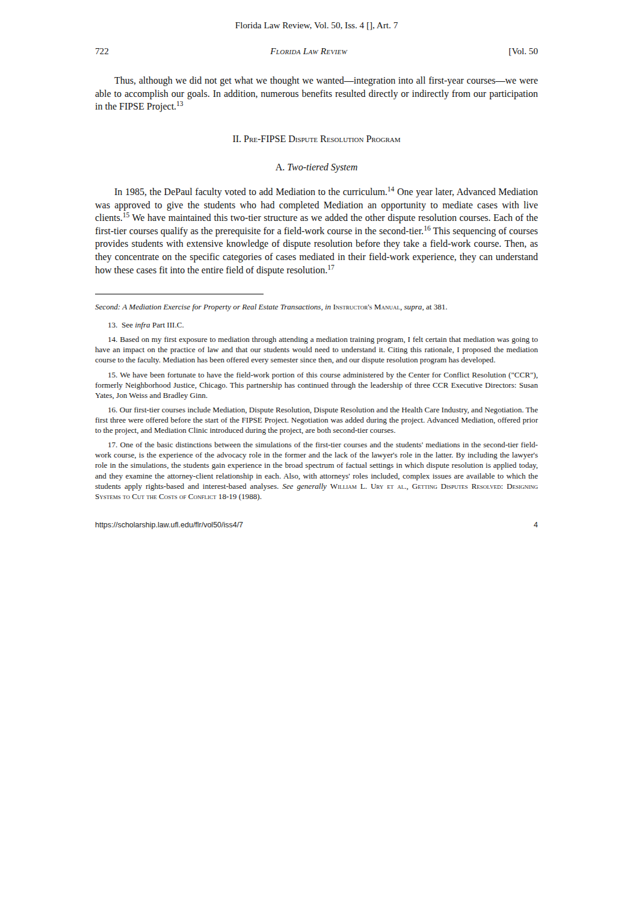Florida Law Review, Vol. 50, Iss. 4 [], Art. 7
722 Florida Law Review [Vol. 50
Thus, although we did not get what we thought we wanted—integration into all first-year courses—we were able to accomplish our goals. In addition, numerous benefits resulted directly or indirectly from our participation in the FIPSE Project.13
II. Pre-FIPSE Dispute Resolution Program
A. Two-tiered System
In 1985, the DePaul faculty voted to add Mediation to the curriculum.14 One year later, Advanced Mediation was approved to give the students who had completed Mediation an opportunity to mediate cases with live clients.15 We have maintained this two-tier structure as we added the other dispute resolution courses. Each of the first-tier courses qualify as the prerequisite for a field-work course in the second-tier.16 This sequencing of courses provides students with extensive knowledge of dispute resolution before they take a field-work course. Then, as they concentrate on the specific categories of cases mediated in their field-work experience, they can understand how these cases fit into the entire field of dispute resolution.17
Second: A Mediation Exercise for Property or Real Estate Transactions, in Instructor's Manual, supra, at 381.
13. See infra Part III.C.
14. Based on my first exposure to mediation through attending a mediation training program, I felt certain that mediation was going to have an impact on the practice of law and that our students would need to understand it. Citing this rationale, I proposed the mediation course to the faculty. Mediation has been offered every semester since then, and our dispute resolution program has developed.
15. We have been fortunate to have the field-work portion of this course administered by the Center for Conflict Resolution ("CCR"), formerly Neighborhood Justice, Chicago. This partnership has continued through the leadership of three CCR Executive Directors: Susan Yates, Jon Weiss and Bradley Ginn.
16. Our first-tier courses include Mediation, Dispute Resolution, Dispute Resolution and the Health Care Industry, and Negotiation. The first three were offered before the start of the FIPSE Project. Negotiation was added during the project. Advanced Mediation, offered prior to the project, and Mediation Clinic introduced during the project, are both second-tier courses.
17. One of the basic distinctions between the simulations of the first-tier courses and the students' mediations in the second-tier field-work course, is the experience of the advocacy role in the former and the lack of the lawyer's role in the latter. By including the lawyer's role in the simulations, the students gain experience in the broad spectrum of factual settings in which dispute resolution is applied today, and they examine the attorney-client relationship in each. Also, with attorneys' roles included, complex issues are available to which the students apply rights-based and interest-based analyses. See generally William L. Ury et al., Getting Disputes Resolved: Designing Systems to Cut the Costs of Conflict 18-19 (1988).
https://scholarship.law.ufl.edu/flr/vol50/iss4/7 4